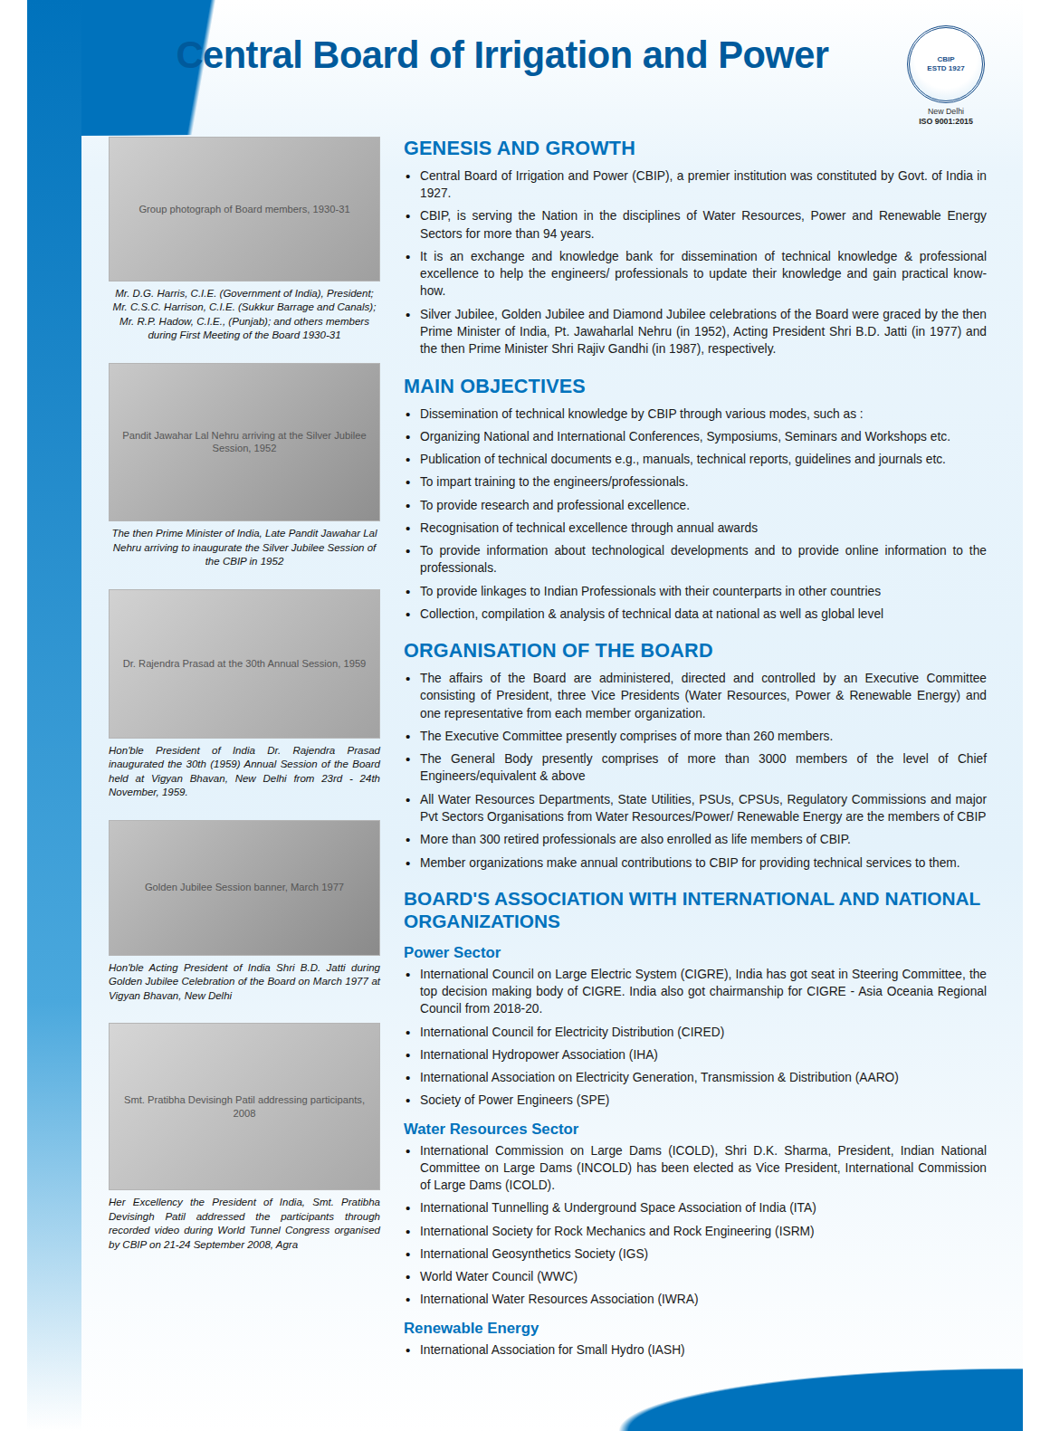Central Board of Irrigation and Power
CBIP
ESTD 1927
New Delhi
ISO 9001:2015
Group photograph of Board members, 1930-31
Mr. D.G. Harris, C.I.E. (Government of India), President; Mr. C.S.C. Harrison, C.I.E. (Sukkur Barrage and Canals); Mr. R.P. Hadow, C.I.E., (Punjab); and others members during First Meeting of the Board 1930-31
Pandit Jawahar Lal Nehru arriving at the Silver Jubilee Session, 1952
The then Prime Minister of India, Late Pandit Jawahar Lal Nehru arriving to inaugurate the Silver Jubilee Session of the CBIP in 1952
Dr. Rajendra Prasad at the 30th Annual Session, 1959
Hon'ble President of India Dr. Rajendra Prasad inaugurated the 30th (1959) Annual Session of the Board held at Vigyan Bhavan, New Delhi from 23rd - 24th November, 1959.
Golden Jubilee Session banner, March 1977
Hon'ble Acting President of India Shri B.D. Jatti during Golden Jubilee Celebration of the Board on March 1977 at Vigyan Bhavan, New Delhi
Smt. Pratibha Devisingh Patil addressing participants, 2008
Her Excellency the President of India, Smt. Pratibha Devisingh Patil addressed the participants through recorded video during World Tunnel Congress organised by CBIP on 21-24 September 2008, Agra
Genesis and Growth
Central Board of Irrigation and Power (CBIP), a premier institution was constituted by Govt. of India in 1927.
CBIP, is serving the Nation in the disciplines of Water Resources, Power and Renewable Energy Sectors for more than 94 years.
It is an exchange and knowledge bank for dissemination of technical knowledge & professional excellence to help the engineers/ professionals to update their knowledge and gain practical know-how.
Silver Jubilee, Golden Jubilee and Diamond Jubilee celebrations of the Board were graced by the then Prime Minister of India, Pt. Jawaharlal Nehru (in 1952), Acting President Shri B.D. Jatti (in 1977) and the then Prime Minister Shri Rajiv Gandhi (in 1987), respectively.
Main Objectives
Dissemination of technical knowledge by CBIP through various modes, such as :
Organizing National and International Conferences, Symposiums, Seminars and Workshops etc.
Publication of technical documents e.g., manuals, technical reports, guidelines and journals etc.
To impart training to the engineers/professionals.
To provide research and professional excellence.
Recognisation of technical excellence through annual awards
To provide information about technological developments and to provide online information to the professionals.
To provide linkages to Indian Professionals with their counterparts in other countries
Collection, compilation & analysis of technical data at national as well as global level
Organisation of the Board
The affairs of the Board are administered, directed and controlled by an Executive Committee consisting of President, three Vice Presidents (Water Resources, Power & Renewable Energy) and one representative from each member organization.
The Executive Committee presently comprises of more than 260 members.
The General Body presently comprises of more than 3000 members of the level of Chief Engineers/equivalent & above
All Water Resources Departments, State Utilities, PSUs, CPSUs, Regulatory Commissions and major Pvt Sectors Organisations from Water Resources/Power/ Renewable Energy are the members of CBIP
More than 300 retired professionals are also enrolled as life members of CBIP.
Member organizations make annual contributions to CBIP for providing technical services to them.
Board's Association with International and National Organizations
Power Sector
International Council on Large Electric System (CIGRE), India has got seat in Steering Committee, the top decision making body of CIGRE. India also got chairmanship for CIGRE - Asia Oceania Regional Council from 2018-20.
International Council for Electricity Distribution (CIRED)
International Hydropower Association (IHA)
International Association on Electricity Generation, Transmission & Distribution (AARO)
Society of Power Engineers (SPE)
Water Resources Sector
International Commission on Large Dams (ICOLD), Shri D.K. Sharma, President, Indian National Committee on Large Dams (INCOLD) has been elected as Vice President, International Commission of Large Dams (ICOLD).
International Tunnelling & Underground Space Association of India (ITA)
International Society for Rock Mechanics and Rock Engineering (ISRM)
International Geosynthetics Society (IGS)
World Water Council (WWC)
International Water Resources Association (IWRA)
Renewable Energy
International Association for Small Hydro (IASH)